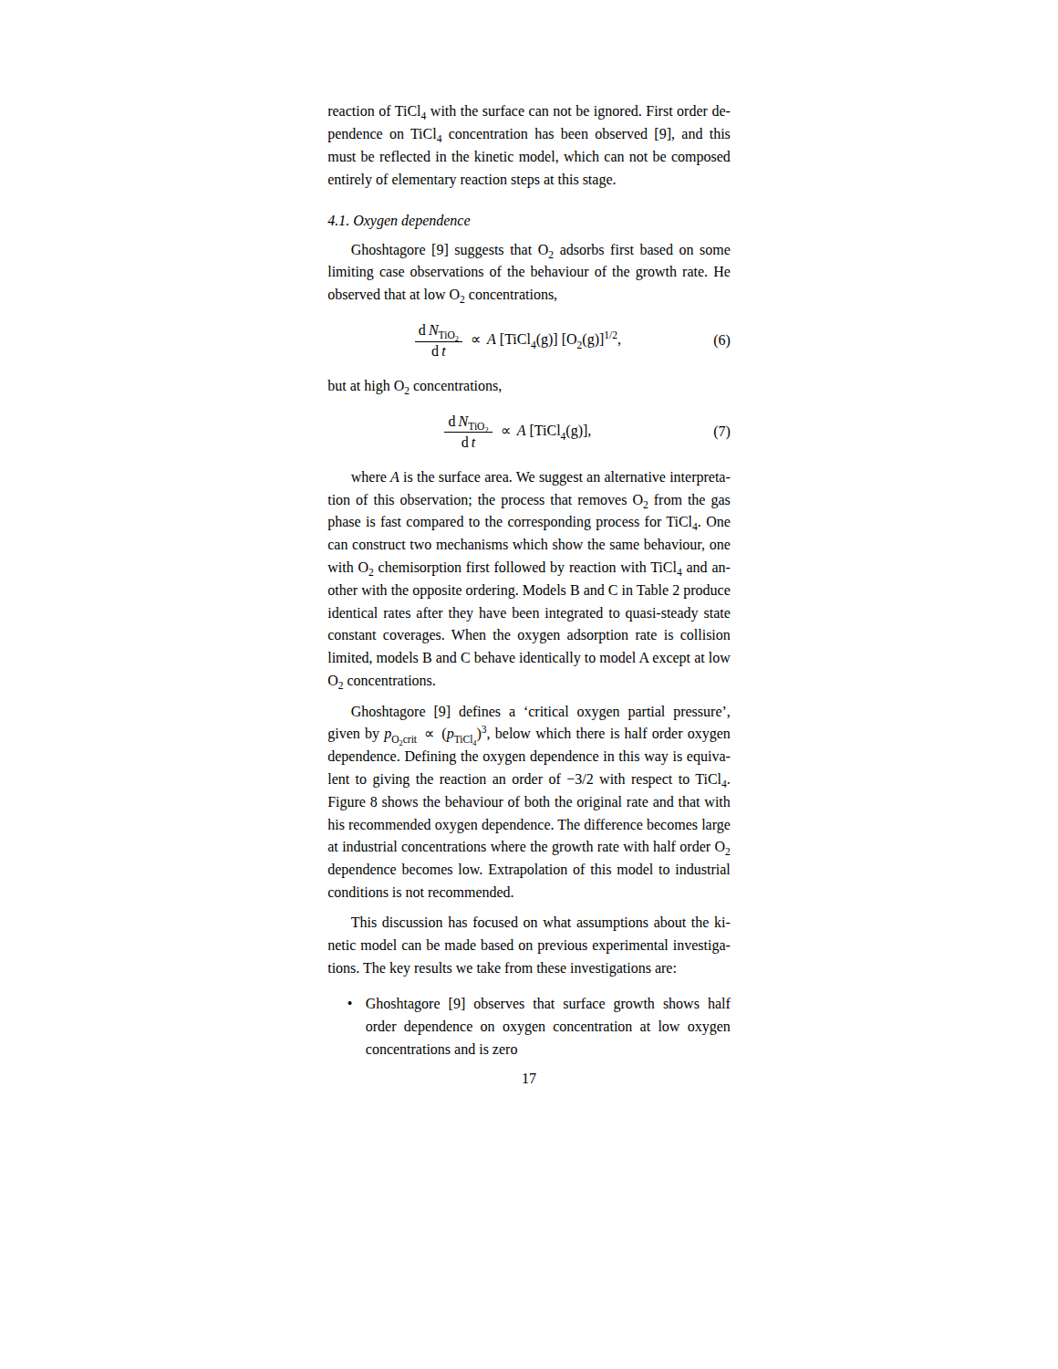reaction of TiCl4 with the surface can not be ignored. First order dependence on TiCl4 concentration has been observed [9], and this must be reflected in the kinetic model, which can not be composed entirely of elementary reaction steps at this stage.
4.1. Oxygen dependence
Ghoshtagore [9] suggests that O2 adsorbs first based on some limiting case observations of the behaviour of the growth rate. He observed that at low O2 concentrations,
d NTiO2 d t ∝ A [TiCl4(g)] [O2(g)]1/2,
(6)
but at high O2 concentrations,
d NTiO2 d t ∝ A [TiCl4(g)],
(7)
where A is the surface area. We suggest an alternative interpretation of this observation; the process that removes O2 from the gas phase is fast compared to the corresponding process for TiCl4. One can construct two mechanisms which show the same behaviour, one with O2 chemisorption first followed by reaction with TiCl4 and another with the opposite ordering. Models B and C in Table 2 produce identical rates after they have been integrated to quasi-steady state constant coverages. When the oxygen adsorption rate is collision limited, models B and C behave identically to model A except at low O2 concentrations.
Ghoshtagore [9] defines a ‘critical oxygen partial pressure’, given by pO2crit ∝ (pTiCl4)3, below which there is half order oxygen dependence. Defining the oxygen dependence in this way is equivalent to giving the reaction an order of −3/2 with respect to TiCl4. Figure 8 shows the behaviour of both the original rate and that with his recommended oxygen dependence. The difference becomes large at industrial concentrations where the growth rate with half order O2 dependence becomes low. Extrapolation of this model to industrial conditions is not recommended.
This discussion has focused on what assumptions about the kinetic model can be made based on previous experimental investigations. The key results we take from these investigations are:
Ghoshtagore [9] observes that surface growth shows half order dependence on oxygen concentration at low oxygen concentrations and is zero
17